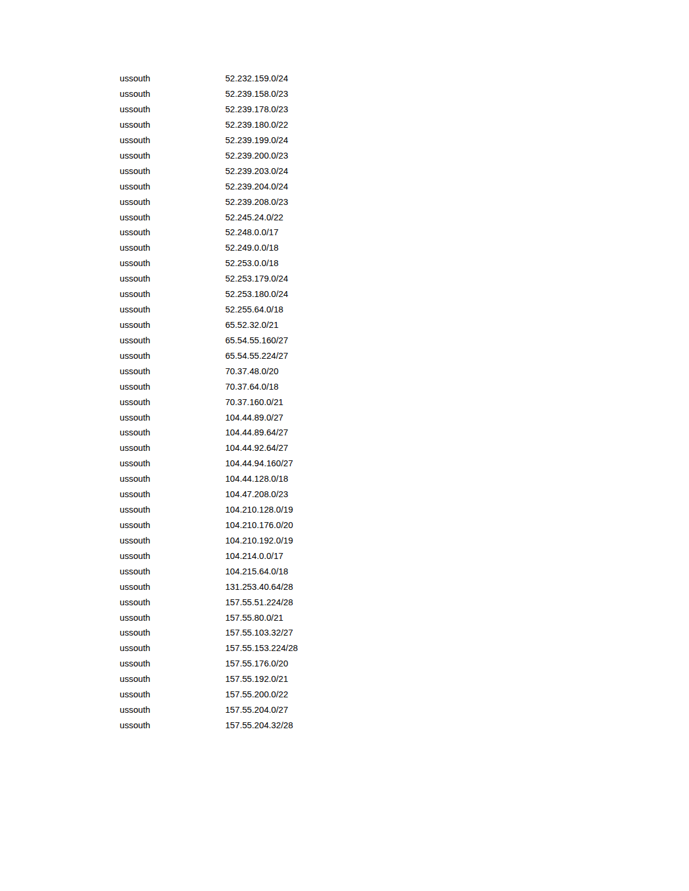| ussouth | 52.232.159.0/24 |
| ussouth | 52.239.158.0/23 |
| ussouth | 52.239.178.0/23 |
| ussouth | 52.239.180.0/22 |
| ussouth | 52.239.199.0/24 |
| ussouth | 52.239.200.0/23 |
| ussouth | 52.239.203.0/24 |
| ussouth | 52.239.204.0/24 |
| ussouth | 52.239.208.0/23 |
| ussouth | 52.245.24.0/22 |
| ussouth | 52.248.0.0/17 |
| ussouth | 52.249.0.0/18 |
| ussouth | 52.253.0.0/18 |
| ussouth | 52.253.179.0/24 |
| ussouth | 52.253.180.0/24 |
| ussouth | 52.255.64.0/18 |
| ussouth | 65.52.32.0/21 |
| ussouth | 65.54.55.160/27 |
| ussouth | 65.54.55.224/27 |
| ussouth | 70.37.48.0/20 |
| ussouth | 70.37.64.0/18 |
| ussouth | 70.37.160.0/21 |
| ussouth | 104.44.89.0/27 |
| ussouth | 104.44.89.64/27 |
| ussouth | 104.44.92.64/27 |
| ussouth | 104.44.94.160/27 |
| ussouth | 104.44.128.0/18 |
| ussouth | 104.47.208.0/23 |
| ussouth | 104.210.128.0/19 |
| ussouth | 104.210.176.0/20 |
| ussouth | 104.210.192.0/19 |
| ussouth | 104.214.0.0/17 |
| ussouth | 104.215.64.0/18 |
| ussouth | 131.253.40.64/28 |
| ussouth | 157.55.51.224/28 |
| ussouth | 157.55.80.0/21 |
| ussouth | 157.55.103.32/27 |
| ussouth | 157.55.153.224/28 |
| ussouth | 157.55.176.0/20 |
| ussouth | 157.55.192.0/21 |
| ussouth | 157.55.200.0/22 |
| ussouth | 157.55.204.0/27 |
| ussouth | 157.55.204.32/28 |